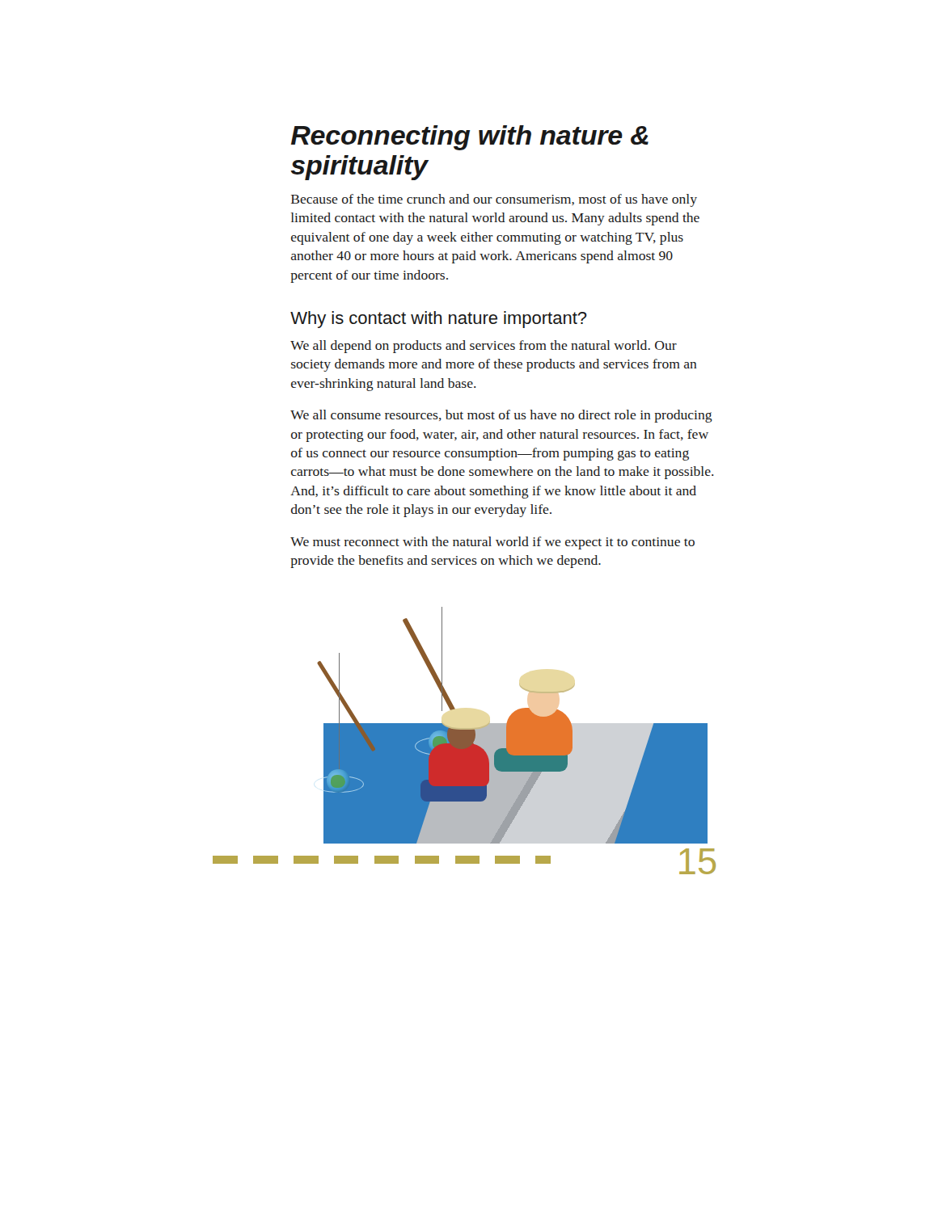Reconnecting with nature & spirituality
Because of the time crunch and our consumerism, most of us have only limited contact with the natural world around us. Many adults spend the equivalent of one day a week either commuting or watching TV, plus another 40 or more hours at paid work. Americans spend almost 90 percent of our time indoors.
Why is contact with nature important?
We all depend on products and services from the natural world. Our society demands more and more of these products and services from an ever-shrinking natural land base.
We all consume resources, but most of us have no direct role in producing or protecting our food, water, air, and other natural resources. In fact, few of us connect our resource consumption—from pumping gas to eating carrots—to what must be done somewhere on the land to make it possible. And, it’s difficult to care about something if we know little about it and don’t see the role it plays in our everyday life.
We must reconnect with the natural world if we expect it to continue to provide the benefits and services on which we depend.
15